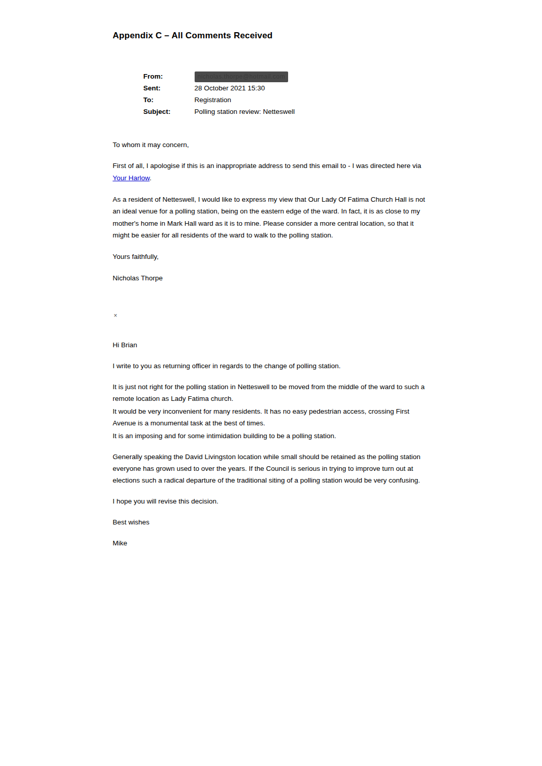Appendix C – All Comments Received
| From: | nicholas.thorpe@hotmail.com |
| Sent: | 28 October 2021 15:30 |
| To: | Registration |
| Subject: | Polling station review: Netteswell |
To whom it may concern,
First of all, I apologise if this is an inappropriate address to send this email to - I was directed here via Your Harlow.
As a resident of Netteswell, I would like to express my view that Our Lady Of Fatima Church Hall is not an ideal venue for a polling station, being on the eastern edge of the ward. In fact, it is as close to my mother's home in Mark Hall ward as it is to mine. Please consider a more central location, so that it might be easier for all residents of the ward to walk to the polling station.
Yours faithfully,
Nicholas Thorpe
×
Hi Brian
I write to you as returning officer in regards to the change of polling station.
It is just not right for the polling station in Netteswell to be moved from the middle of the ward to such a remote location as Lady Fatima church.
It would be very inconvenient for many residents. It has no easy pedestrian access, crossing First Avenue is a monumental task at the best of times.
It is an imposing and for some intimidation building to be a polling station.
Generally speaking the David Livingston location while small should be retained as the polling station everyone has grown used to over the years. If the Council is serious in trying to improve turn out at elections such a radical departure of the traditional siting of a polling station would be very confusing.
I hope you will revise this decision.
Best wishes
Mike